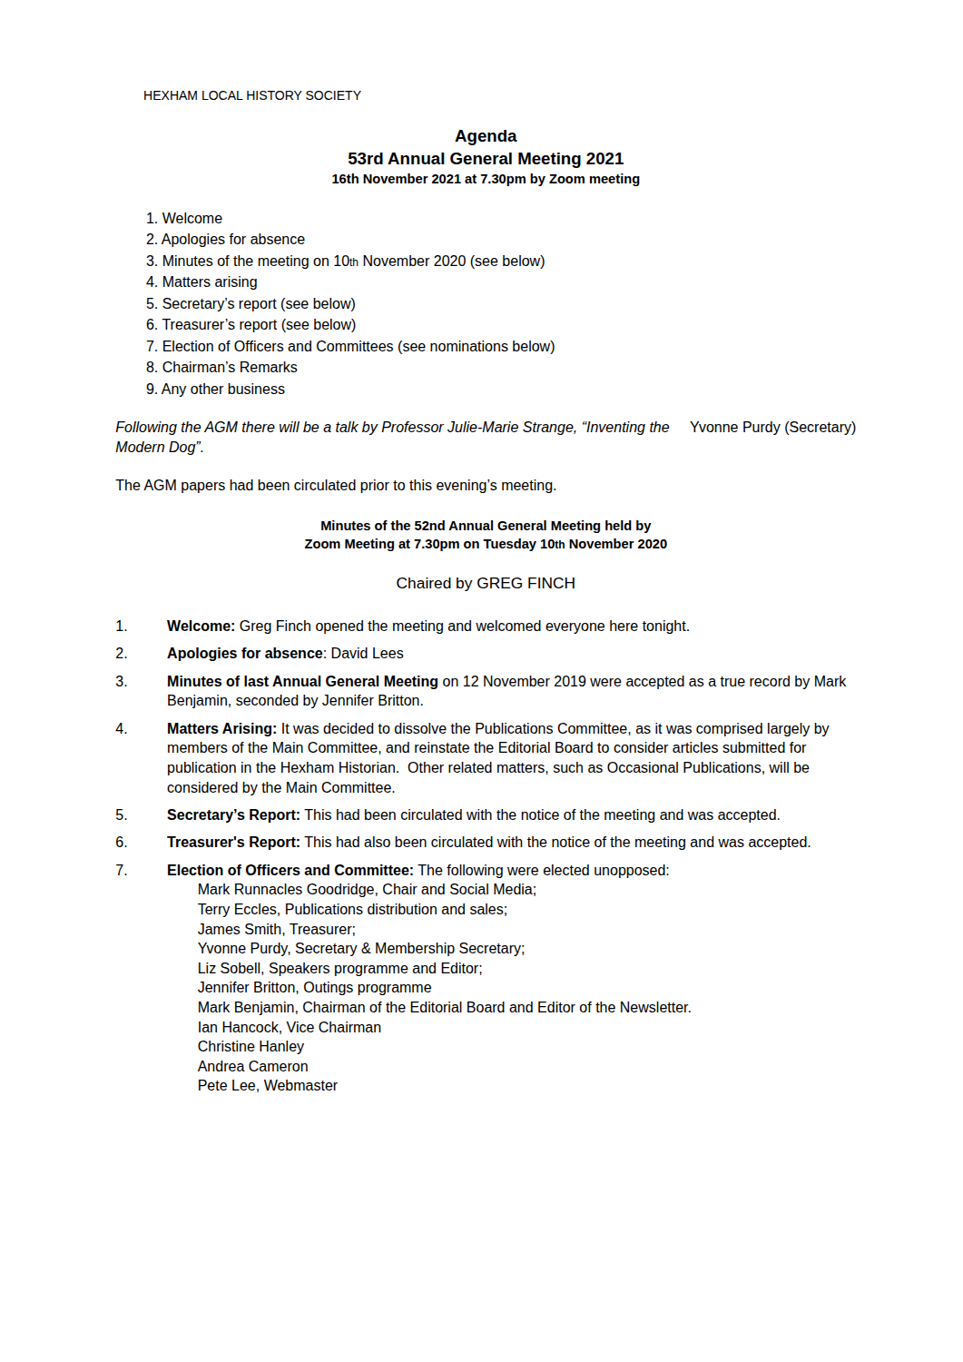HEXHAM LOCAL HISTORY SOCIETY
Agenda
53rd Annual General Meeting 2021
16th November 2021 at 7.30pm by Zoom meeting
1. Welcome
2. Apologies for absence
3. Minutes of the meeting on 10th November 2020 (see below)
4. Matters arising
5. Secretary’s report (see below)
6. Treasurer’s report (see below)
7. Election of Officers and Committees (see nominations below)
8. Chairman’s Remarks
9. Any other business
Yvonne Purdy (Secretary) Following the AGM there will be a talk by Professor Julie-Marie Strange, “Inventing the Modern Dog”.
The AGM papers had been circulated prior to this evening’s meeting.
Minutes of the 52nd Annual General Meeting held by
Zoom Meeting at 7.30pm on Tuesday 10th November 2020
Chaired by GREG FINCH
| 1. | Welcome: Greg Finch opened the meeting and welcomed everyone here tonight. |
| 2. | Apologies for absence : David Lees |
| 3. | Minutes of last Annual General Meeting on 12 November 2019 were accepted as a true record by Mark Benjamin, seconded by Jennifer Britton. |
| 4. | Matters Arising: It was decided to dissolve the Publications Committee, as it was comprised largely by members of the Main Committee, and reinstate the Editorial Board to consider articles submitted for publication in the Hexham Historian. Other related matters, such as Occasional Publications, will be considered by the Main Committee. |
| 5. | Secretary’s Report: This had been circulated with the notice of the meeting and was accepted. |
| 6. | Treasurer's Report: This had also been circulated with the notice of the meeting and was accepted. |
| 7. | Election of Officers and Committee: The following were elected unopposed: Mark Runnacles Goodridge, Chair and Social Media; Terry Eccles, Publications distribution and sales; James Smith, Treasurer; Yvonne Purdy, Secretary & Membership Secretary; Liz Sobell, Speakers programme and Editor; Jennifer Britton, Outings programme Mark Benjamin, Chairman of the Editorial Board and Editor of the Newsletter. Ian Hancock, Vice Chairman Christine Hanley Andrea Cameron Pete Lee, Webmaster |